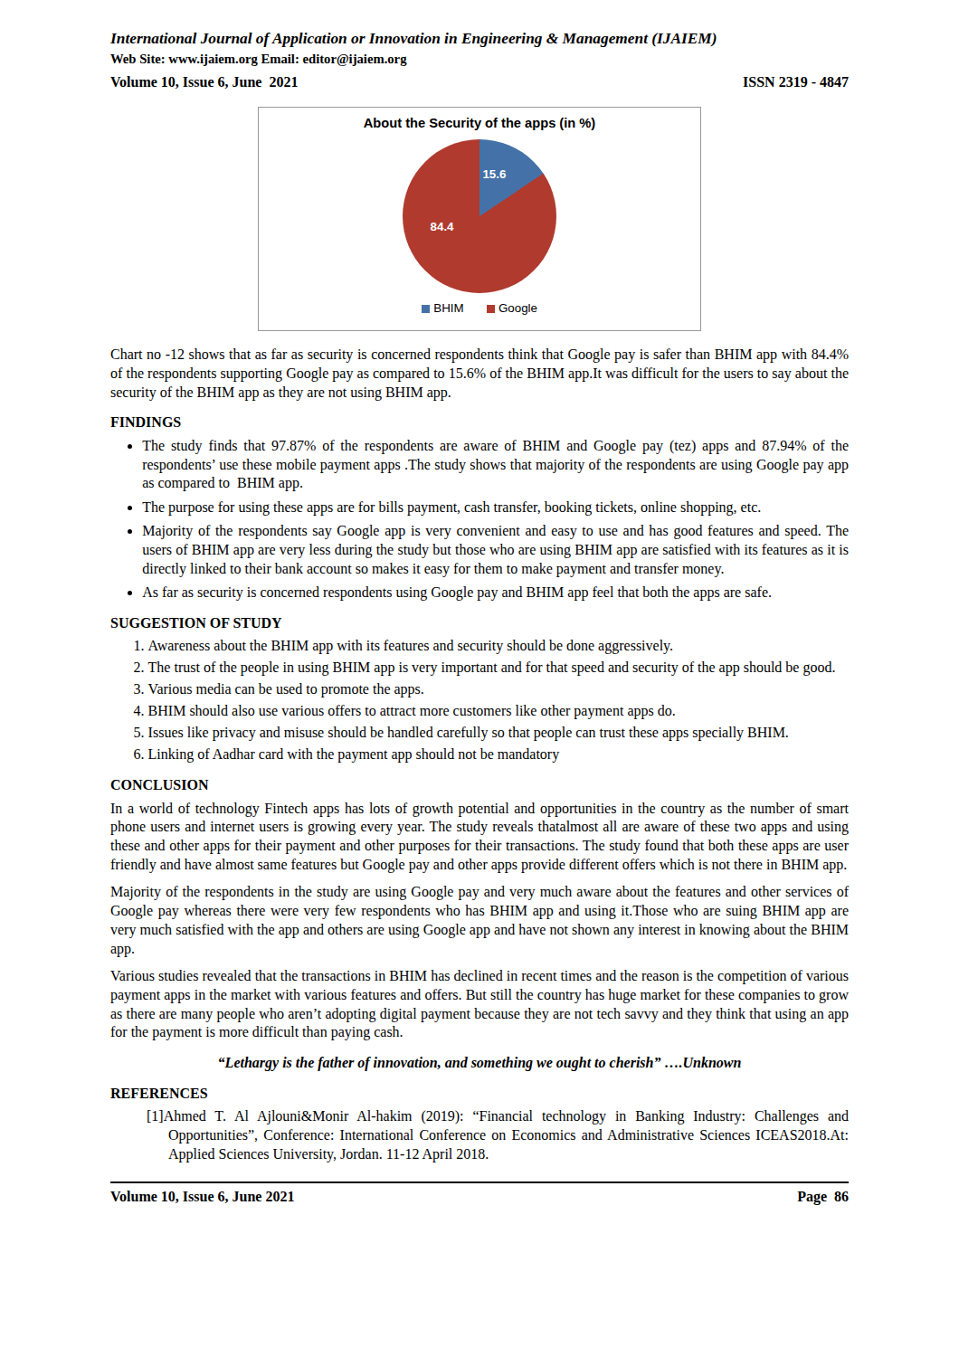International Journal of Application or Innovation in Engineering & Management (IJAIEM)
Web Site: www.ijaiem.org Email: editor@ijaiem.org
Volume 10, Issue 6, June 2021 ISSN 2319 - 4847
About the Security of the apps (in %)
15.6 84.4
BHIM Google
Chart no -12 shows that as far as security is concerned respondents think that Google pay is safer than BHIM app with 84.4% of the respondents supporting Google pay as compared to 15.6% of the BHIM app.It was difficult for the users to say about the security of the BHIM app as they are not using BHIM app.
FINDINGS
The study finds that 97.87% of the respondents are aware of BHIM and Google pay (tez) apps and 87.94% of the respondents’ use these mobile payment apps .The study shows that majority of the respondents are using Google pay app as compared to BHIM app.
The purpose for using these apps are for bills payment, cash transfer, booking tickets, online shopping, etc.
Majority of the respondents say Google app is very convenient and easy to use and has good features and speed. The users of BHIM app are very less during the study but those who are using BHIM app are satisfied with its features as it is directly linked to their bank account so makes it easy for them to make payment and transfer money.
As far as security is concerned respondents using Google pay and BHIM app feel that both the apps are safe.
SUGGESTION OF STUDY
Awareness about the BHIM app with its features and security should be done aggressively.
The trust of the people in using BHIM app is very important and for that speed and security of the app should be good.
Various media can be used to promote the apps.
BHIM should also use various offers to attract more customers like other payment apps do.
Issues like privacy and misuse should be handled carefully so that people can trust these apps specially BHIM.
Linking of Aadhar card with the payment app should not be mandatory
CONCLUSION
In a world of technology Fintech apps has lots of growth potential and opportunities in the country as the number of smart phone users and internet users is growing every year. The study reveals thatalmost all are aware of these two apps and using these and other apps for their payment and other purposes for their transactions. The study found that both these apps are user friendly and have almost same features but Google pay and other apps provide different offers which is not there in BHIM app.
Majority of the respondents in the study are using Google pay and very much aware about the features and other services of Google pay whereas there were very few respondents who has BHIM app and using it.Those who are suing BHIM app are very much satisfied with the app and others are using Google app and have not shown any interest in knowing about the BHIM app.
Various studies revealed that the transactions in BHIM has declined in recent times and the reason is the competition of various payment apps in the market with various features and offers. But still the country has huge market for these companies to grow as there are many people who aren’t adopting digital payment because they are not tech savvy and they think that using an app for the payment is more difficult than paying cash.
“Lethargy is the father of innovation, and something we ought to cherish” ….Unknown
REFERENCES
[1]Ahmed T. Al Ajlouni&Monir Al-hakim (2019): “Financial technology in Banking Industry: Challenges and Opportunities”, Conference: International Conference on Economics and Administrative Sciences ICEAS2018.At: Applied Sciences University, Jordan. 11-12 April 2018.
Volume 10, Issue 6, June 2021 Page 86